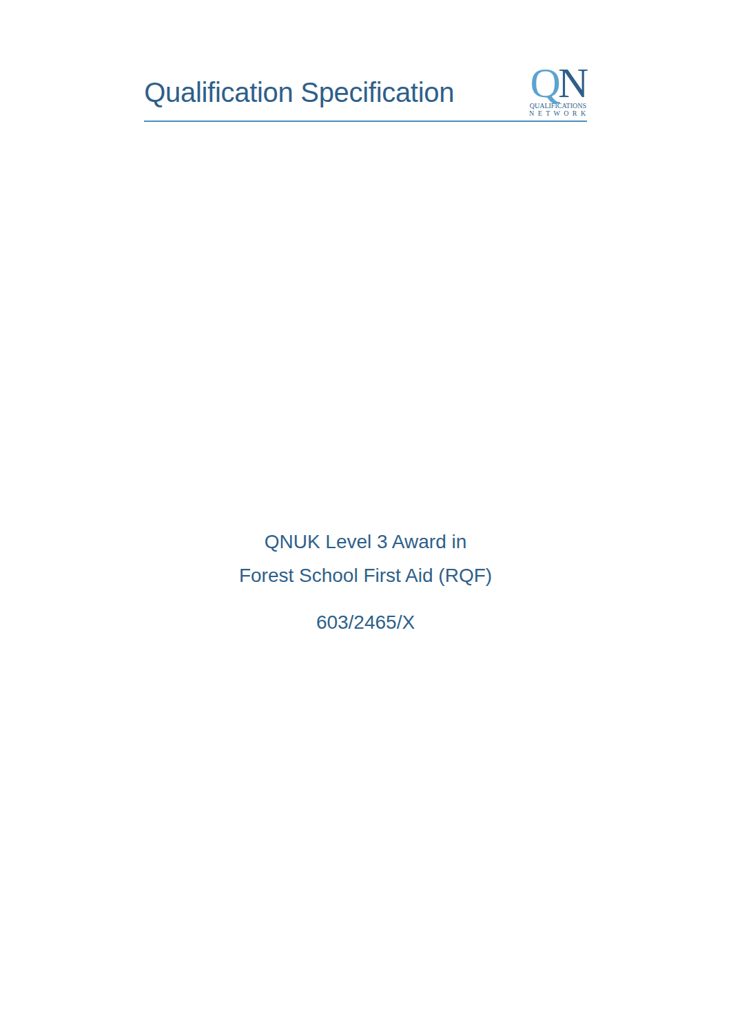Qualification Specification
QN
QUALIFICATIONS
N E T W O R K
QNUK Level 3 Award in
Forest School First Aid (RQF)
603/2465/X